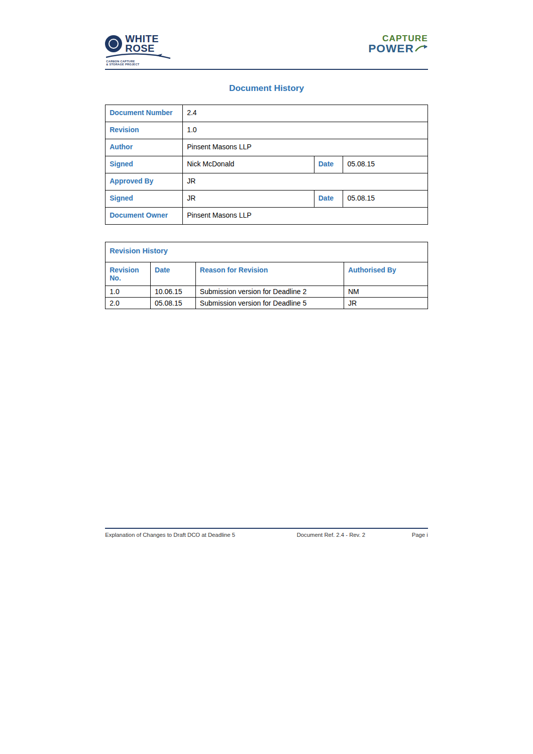WHITE
ROSE
CARBON CAPTURE
& STORAGE PROJECT
CAPTURE
POWER
Document History
| Document Number | 2.4 |
| Revision | 1.0 |
| Author | Pinsent Masons LLP |
| Signed | Nick McDonald | Date | 05.08.15 |
| Approved By | JR |
| Signed | JR | Date | 05.08.15 |
| Document Owner | Pinsent Masons LLP |
| Revision History |
| Revision No. | Date | Reason for Revision | Authorised By |
| 1.0 | 10.06.15 | Submission version for Deadline 2 | NM |
| 2.0 | 05.08.15 | Submission version for Deadline 5 | JR |
Explanation of Changes to Draft DCO at Deadline 5
Document Ref. 2.4 - Rev. 2
Page i